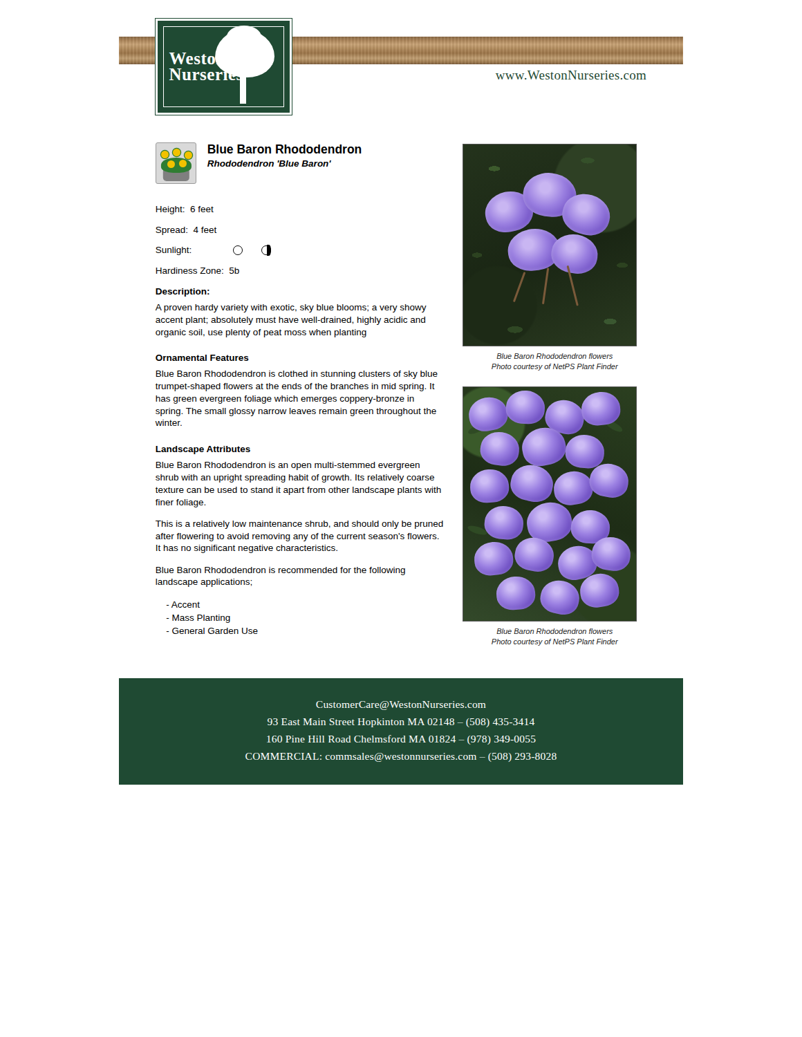Weston Nurseries
www.WestonNurseries.com
Blue Baron Rhododendron
Rhododendron 'Blue Baron'
Height: 6 feet
Spread: 4 feet
Sunlight:
Hardiness Zone: 5b
Description:
A proven hardy variety with exotic, sky blue blooms; a very showy accent plant; absolutely must have well-drained, highly acidic and organic soil, use plenty of peat moss when planting
Ornamental Features
Blue Baron Rhododendron is clothed in stunning clusters of sky blue trumpet-shaped flowers at the ends of the branches in mid spring. It has green evergreen foliage which emerges coppery-bronze in spring. The small glossy narrow leaves remain green throughout the winter.
Landscape Attributes
Blue Baron Rhododendron is an open multi-stemmed evergreen shrub with an upright spreading habit of growth. Its relatively coarse texture can be used to stand it apart from other landscape plants with finer foliage.
This is a relatively low maintenance shrub, and should only be pruned after flowering to avoid removing any of the current season's flowers. It has no significant negative characteristics.
Blue Baron Rhododendron is recommended for the following landscape applications;
Accent
Mass Planting
General Garden Use
Blue Baron Rhododendron flowers
Photo courtesy of NetPS Plant Finder
Blue Baron Rhododendron flowers
Photo courtesy of NetPS Plant Finder
CustomerCare@WestonNurseries.com
93 East Main Street Hopkinton MA 02148 – (508) 435-3414
160 Pine Hill Road Chelmsford MA 01824 – (978) 349-0055
COMMERCIAL: commsales@westonnurseries.com – (508) 293-8028